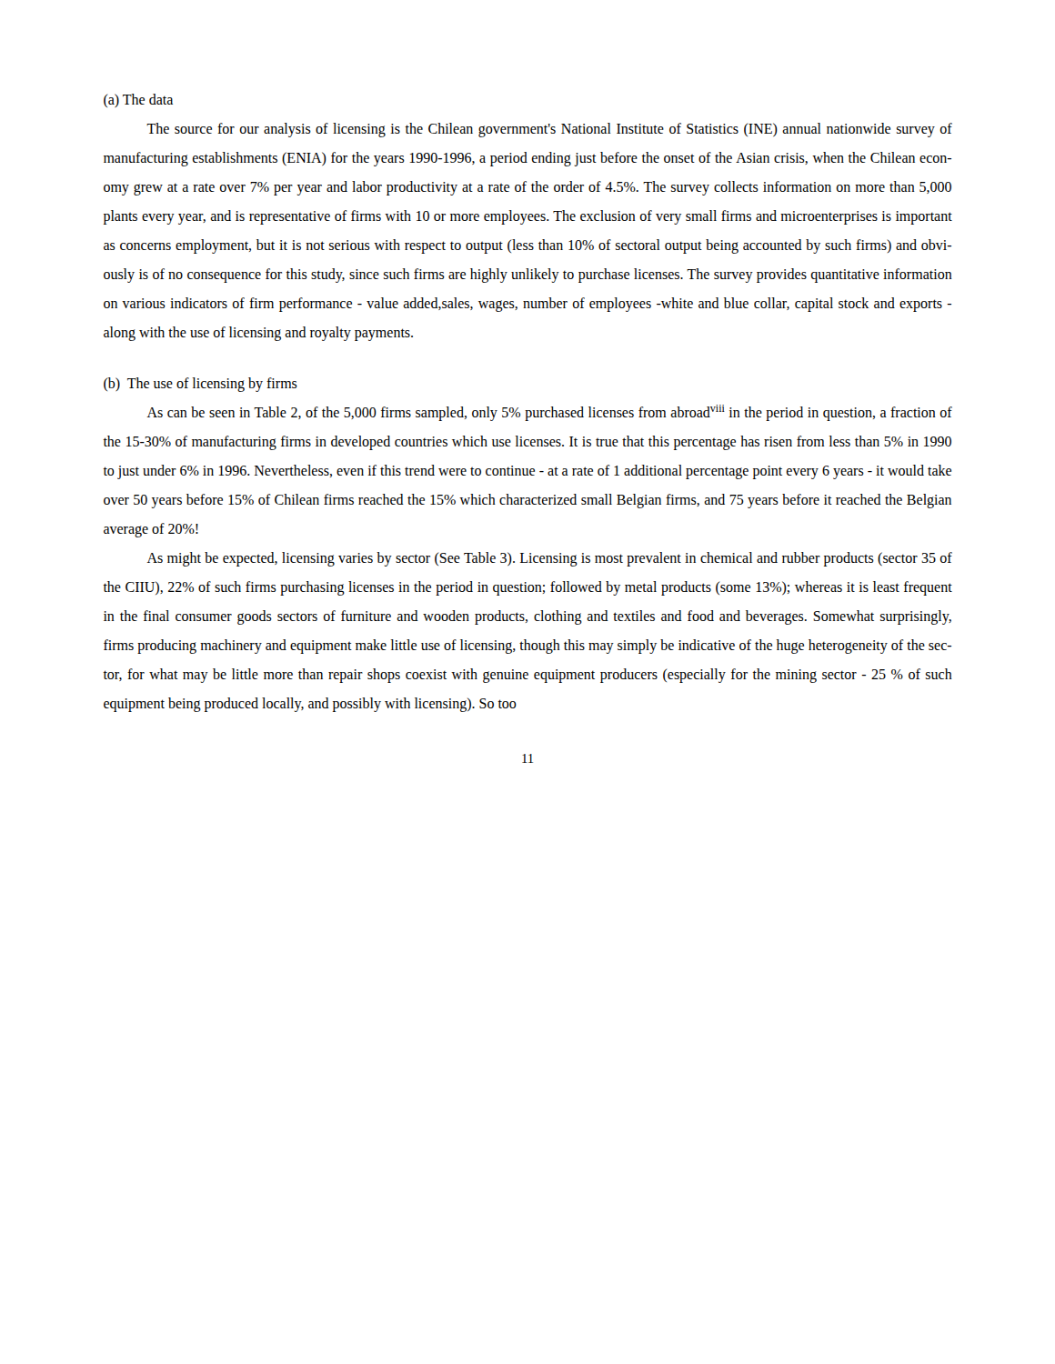(a) The data
The source for our analysis of licensing is the Chilean government's National Institute of Statistics (INE) annual nationwide survey of manufacturing establishments (ENIA) for the years 1990-1996, a period ending just before the onset of the Asian crisis, when the Chilean economy grew at a rate over 7% per year and labor productivity at a rate of the order of 4.5%. The survey collects information on more than 5,000 plants every year, and is representative of firms with 10 or more employees. The exclusion of very small firms and microenterprises is important as concerns employment, but it is not serious with respect to output (less than 10% of sectoral output being accounted by such firms) and obviously is of no consequence for this study, since such firms are highly unlikely to purchase licenses. The survey provides quantitative information on various indicators of firm performance - value added,sales, wages, number of employees -white and blue collar, capital stock and exports - along with the use of licensing and royalty payments.
(b) The use of licensing by firms
As can be seen in Table 2, of the 5,000 firms sampled, only 5% purchased licenses from abroadviii in the period in question, a fraction of the 15-30% of manufacturing firms in developed countries which use licenses. It is true that this percentage has risen from less than 5% in 1990 to just under 6% in 1996. Nevertheless, even if this trend were to continue - at a rate of 1 additional percentage point every 6 years - it would take over 50 years before 15% of Chilean firms reached the 15% which characterized small Belgian firms, and 75 years before it reached the Belgian average of 20%!
As might be expected, licensing varies by sector (See Table 3). Licensing is most prevalent in chemical and rubber products (sector 35 of the CIIU), 22% of such firms purchasing licenses in the period in question; followed by metal products (some 13%); whereas it is least frequent in the final consumer goods sectors of furniture and wooden products, clothing and textiles and food and beverages. Somewhat surprisingly, firms producing machinery and equipment make little use of licensing, though this may simply be indicative of the huge heterogeneity of the sector, for what may be little more than repair shops coexist with genuine equipment producers (especially for the mining sector - 25 % of such equipment being produced locally, and possibly with licensing). So too
11